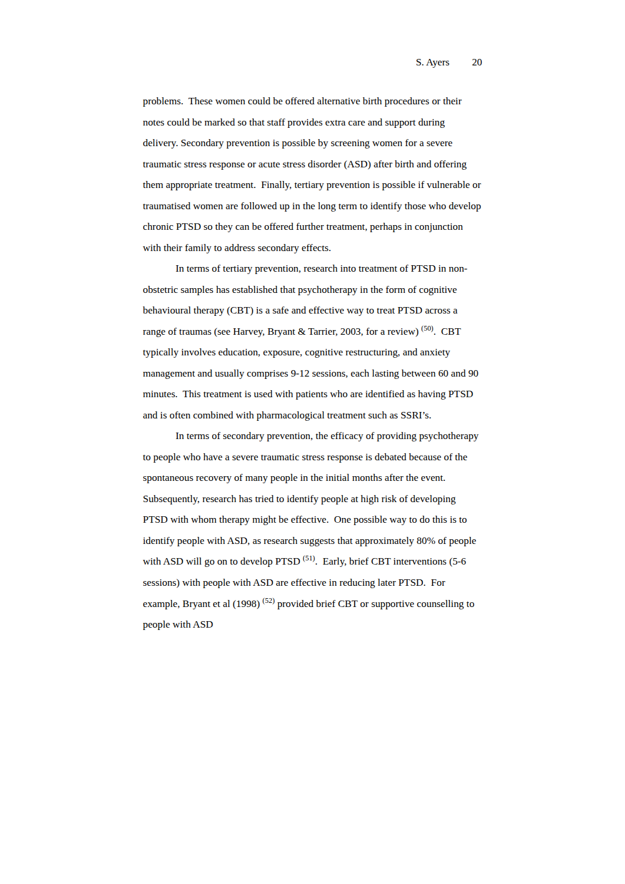S. Ayers20
problems. These women could be offered alternative birth procedures or their notes could be marked so that staff provides extra care and support during delivery. Secondary prevention is possible by screening women for a severe traumatic stress response or acute stress disorder (ASD) after birth and offering them appropriate treatment. Finally, tertiary prevention is possible if vulnerable or traumatised women are followed up in the long term to identify those who develop chronic PTSD so they can be offered further treatment, perhaps in conjunction with their family to address secondary effects.
In terms of tertiary prevention, research into treatment of PTSD in non-obstetric samples has established that psychotherapy in the form of cognitive behavioural therapy (CBT) is a safe and effective way to treat PTSD across a range of traumas (see Harvey, Bryant & Tarrier, 2003, for a review) (50). CBT typically involves education, exposure, cognitive restructuring, and anxiety management and usually comprises 9-12 sessions, each lasting between 60 and 90 minutes. This treatment is used with patients who are identified as having PTSD and is often combined with pharmacological treatment such as SSRI’s.
In terms of secondary prevention, the efficacy of providing psychotherapy to people who have a severe traumatic stress response is debated because of the spontaneous recovery of many people in the initial months after the event. Subsequently, research has tried to identify people at high risk of developing PTSD with whom therapy might be effective. One possible way to do this is to identify people with ASD, as research suggests that approximately 80% of people with ASD will go on to develop PTSD (51). Early, brief CBT interventions (5-6 sessions) with people with ASD are effective in reducing later PTSD. For example, Bryant et al (1998) (52) provided brief CBT or supportive counselling to people with ASD